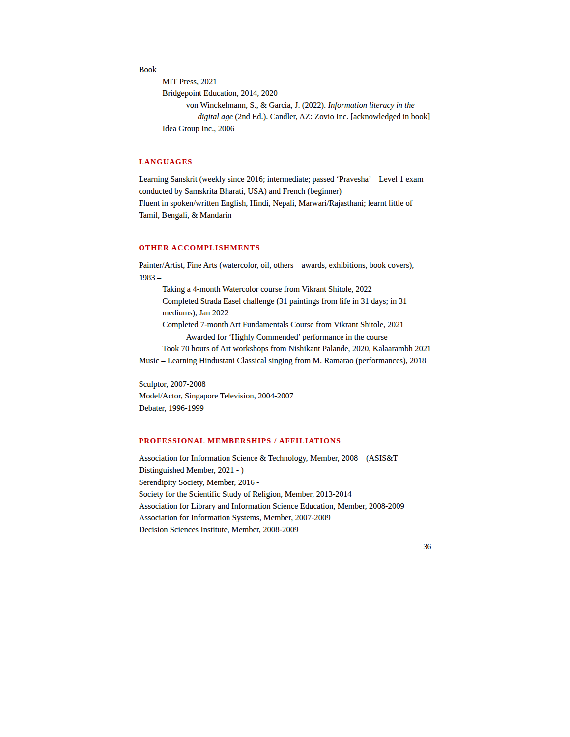Book
MIT Press, 2021
Bridgepoint Education, 2014, 2020
von Winckelmann, S., & Garcia, J. (2022). Information literacy in the digital age (2nd Ed.). Candler, AZ: Zovio Inc. [acknowledged in book]
Idea Group Inc., 2006
Languages
Learning Sanskrit (weekly since 2016; intermediate; passed ‘Pravesha’ – Level 1 exam conducted by Samskrita Bharati, USA) and French (beginner)
Fluent in spoken/written English, Hindi, Nepali, Marwari/Rajasthani; learnt little of Tamil, Bengali, & Mandarin
Other Accomplishments
Painter/Artist, Fine Arts (watercolor, oil, others – awards, exhibitions, book covers), 1983 –
Taking a 4-month Watercolor course from Vikrant Shitole, 2022
Completed Strada Easel challenge (31 paintings from life in 31 days; in 31 mediums), Jan 2022
Completed 7-month Art Fundamentals Course from Vikrant Shitole, 2021
Awarded for ‘Highly Commended’ performance in the course
Took 70 hours of Art workshops from Nishikant Palande, 2020, Kalaarambh 2021
Music – Learning Hindustani Classical singing from M. Ramarao (performances), 2018 –
Sculptor, 2007-2008
Model/Actor, Singapore Television, 2004-2007
Debater, 1996-1999
Professional Memberships / Affiliations
Association for Information Science & Technology, Member, 2008 – (ASIS&T Distinguished Member, 2021 - )
Serendipity Society, Member, 2016 -
Society for the Scientific Study of Religion, Member, 2013-2014
Association for Library and Information Science Education, Member, 2008-2009
Association for Information Systems, Member, 2007-2009
Decision Sciences Institute, Member, 2008-2009
36